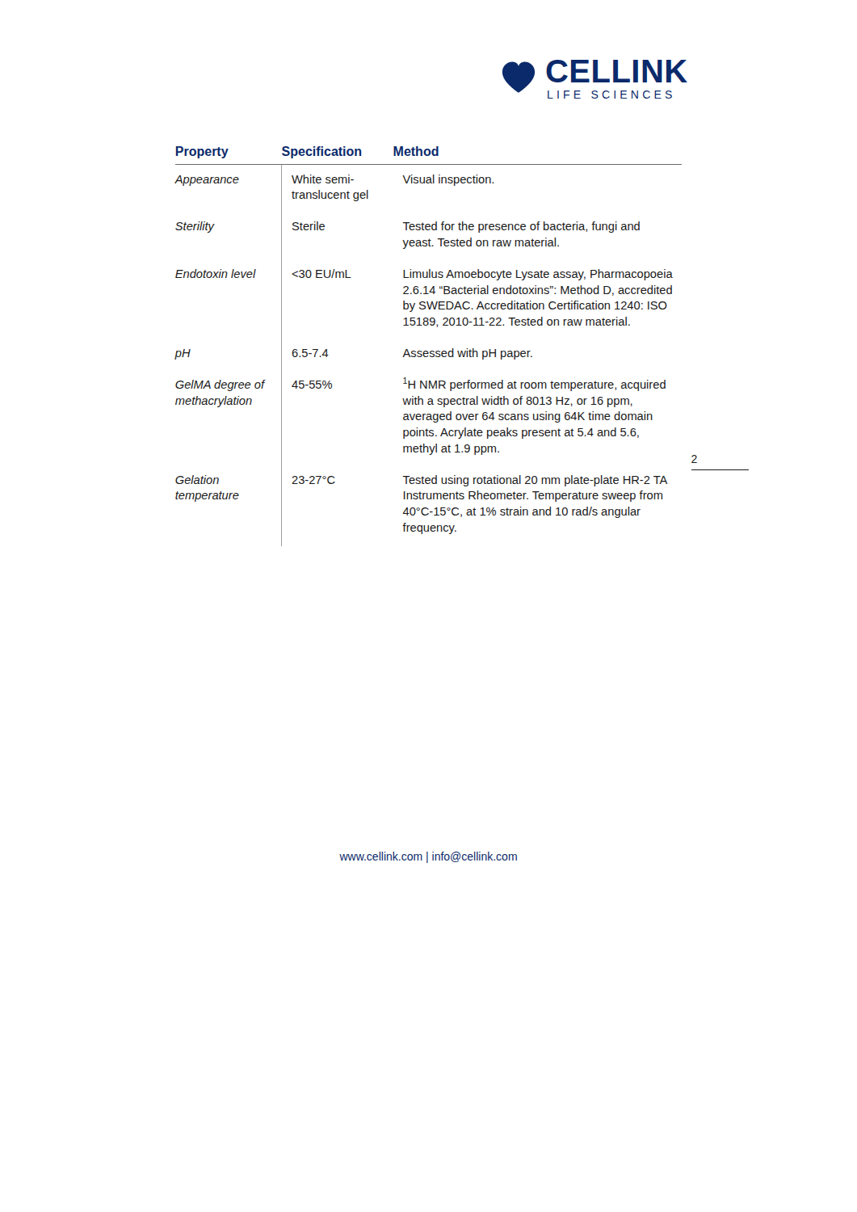CELLINK LIFE SCIENCES
| Property | Specification | Method |
| --- | --- | --- |
| Appearance | White semi-translucent gel | Visual inspection. |
| Sterility | Sterile | Tested for the presence of bacteria, fungi and yeast. Tested on raw material. |
| Endotoxin level | <30 EU/mL | Limulus Amoebocyte Lysate assay, Pharmacopoeia 2.6.14 “Bacterial endotoxins”: Method D, accredited by SWEDAC. Accreditation Certification 1240: ISO 15189, 2010-11-22. Tested on raw material. |
| pH | 6.5-7.4 | Assessed with pH paper. |
| GelMA degree of methacrylation | 45-55% | 1 H NMR performed at room temperature, acquired with a spectral width of 8013 Hz, or 16 ppm, averaged over 64 scans using 64K time domain points. Acrylate peaks present at 5.4 and 5.6, methyl at 1.9 ppm. |
| Gelation temperature | 23-27°C | Tested using rotational 20 mm plate-plate HR-2 TA Instruments Rheometer. Temperature sweep from 40°C-15°C, at 1% strain and 10 rad/s angular frequency. |
2
www.cellink.com | info@cellink.com